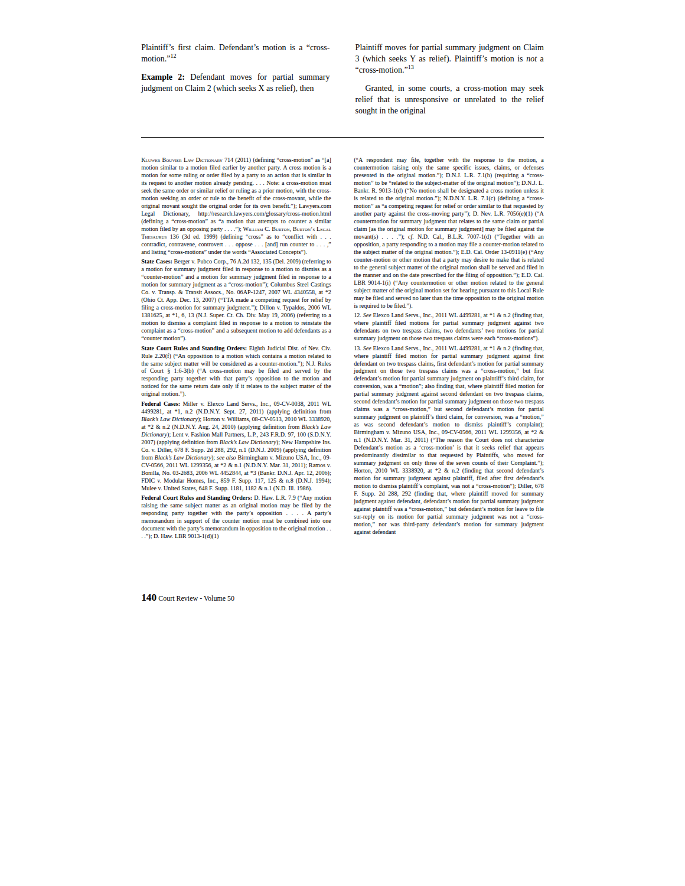Plaintiff’s first claim. Defendant’s motion is a “cross-motion.”12
Example 2: Defendant moves for partial summary judgment on Claim 2 (which seeks X as relief), then
Plaintiff moves for partial summary judgment on Claim 3 (which seeks Y as relief). Plaintiff’s motion is not a “cross-motion.”13
Granted, in some courts, a cross-motion may seek relief that is unresponsive or unrelated to the relief sought in the original
Kluwer Bouvier Law Dictionary 714 (2011) (defining “cross-motion” as “[a] motion similar to a motion filed earlier by another party. A cross motion is a motion for some ruling or order filed by a party to an action that is similar in its request to another motion already pending. . . . Note: a cross-motion must seek the same order or similar relief or ruling as a prior motion, with the cross-motion seeking an order or rule to the benefit of the cross-movant, while the original movant sought the original order for its own benefit.”); Lawyers.com Legal Dictionary, http://research.lawyers.com/glossary/cross-motion.html (defining a “cross-motion” as “a motion that attempts to counter a similar motion filed by an opposing party . . . .”); William C. Burton, Burton’s Legal Thesaurus 136 (3d ed. 1999) (defining “cross” as to “conflict with . . . contradict, contravene, controvert . . . oppose . . . [and] run counter to . . . ,” and listing “cross-motions” under the words “Associated Concepts”).
State Cases: Berger v. Pubco Corp., 76 A.2d 132, 135 (Del. 2009) (referring to a motion for summary judgment filed in response to a motion to dismiss as a “counter-motion” and a motion for summary judgment filed in response to a motion for summary judgment as a “cross-motion”); Columbus Steel Castings Co. v. Transp. & Transit Assocs., No. 06AP-1247, 2007 WL 4340558, at *2 (Ohio Ct. App. Dec. 13, 2007) (“TTA made a competing request for relief by filing a cross-motion for summary judgment.”); Dillon v. Typaldos, 2006 WL 1381625, at *1, 6, 13 (N.J. Super. Ct. Ch. Div. May 19, 2006) (referring to a motion to dismiss a complaint filed in response to a motion to reinstate the complaint as a “cross-motion” and a subsequent motion to add defendants as a “counter motion”).
State Court Rules and Standing Orders: Eighth Judicial Dist. of Nev. Civ. Rule 2.20(f) (“An opposition to a motion which contains a motion related to the same subject matter will be considered as a counter-motion.”); N.J. Rules of Court § 1:6-3(b) (“A cross-motion may be filed and served by the responding party together with that party’s opposition to the motion and noticed for the same return date only if it relates to the subject matter of the original motion.”).
Federal Cases: Miller v. Elexco Land Servs., Inc., 09-CV-0038, 2011 WL 4499281, at *1, n.2 (N.D.N.Y. Sept. 27, 2011) (applying definition from Black’s Law Dictionary); Horton v. Williams, 08-CV-0513, 2010 WL 3338920, at *2 & n.2 (N.D.N.Y. Aug. 24, 2010) (applying definition from Black’s Law Dictionary); Lent v. Fashion Mall Partners, L.P., 243 F.R.D. 97, 100 (S.D.N.Y. 2007) (applying definition from Black’s Law Dictionary); New Hampshire Ins. Co. v. Diller, 678 F. Supp. 2d 288, 292, n.1 (D.N.J. 2009) (applying definition from Black’s Law Dictionary); see also Birmingham v. Mizuno USA, Inc., 09-CV-0566, 2011 WL 1299356, at *2 & n.1 (N.D.N.Y. Mar. 31, 2011); Ramos v. Bonilla, No. 03-2683, 2006 WL 4452844, at *3 (Bankr. D.N.J. Apr. 12, 2006); FDIC v. Modular Homes, Inc., 859 F. Supp. 117, 125 & n.8 (D.N.J. 1994); Mulee v. United States, 648 F. Supp. 1181, 1182 & n.1 (N.D. Ill. 1986).
Federal Court Rules and Standing Orders: D. Haw. L.R. 7.9 (“Any motion raising the same subject matter as an original motion may be filed by the responding party together with the party’s opposition . . . . A party’s memorandum in support of the counter motion must be combined into one document with the party’s memorandum in opposition to the original motion . . . .”); D. Haw. LBR 9013-1(d)(1)
(“A respondent may file, together with the response to the motion, a countermotion raising only the same specific issues, claims, or defenses presented in the original motion.”); D.N.J. L.R. 7.1(h) (requiring a “cross-motion” to be “related to the subject-matter of the original motion”); D.N.J. L. Bankr. R. 9013-1(d) (“No motion shall be designated a cross motion unless it is related to the original motion.”); N.D.N.Y. L.R. 7.1(c) (defining a “cross-motion” as “a competing request for relief or order similar to that requested by another party against the cross-moving party”); D. Nev. L.R. 7056(e)(1) (“A countermotion for summary judgment that relates to the same claim or partial claim [as the original motion for summary judgment] may be filed against the movant(s) . . . .”); cf. N.D. Cal., B.L.R. 7007-1(d) (“Together with an opposition, a party responding to a motion may file a counter-motion related to the subject matter of the original motion.”); E.D. Cal. Order 13-0911(e) (“Any counter-motion or other motion that a party may desire to make that is related to the general subject matter of the original motion shall be served and filed in the manner and on the date prescribed for the filing of opposition.”); E.D. Cal. LBR 9014-1(i) (“Any countermotion or other motion related to the general subject matter of the original motion set for hearing pursuant to this Local Rule may be filed and served no later than the time opposition to the original motion is required to be filed.”).
12. See Elexco Land Servs., Inc., 2011 WL 4499281, at *1 & n.2 (finding that, where plaintiff filed motions for partial summary judgment against two defendants on two trespass claims, two defendants’ two motions for partial summary judgment on those two trespass claims were each “cross-motions”).
13. See Elexco Land Servs., Inc., 2011 WL 4499281, at *1 & n.2 (finding that, where plaintiff filed motion for partial summary judgment against first defendant on two trespass claims, first defendant’s motion for partial summary judgment on those two trespass claims was a “cross-motion,” but first defendant’s motion for partial summary judgment on plaintiff’s third claim, for conversion, was a “motion”; also finding that, where plaintiff filed motion for partial summary judgment against second defendant on two trespass claims, second defendant’s motion for partial summary judgment on those two trespass claims was a “cross-motion,” but second defendant’s motion for partial summary judgment on plaintiff’s third claim, for conversion, was a “motion,” as was second defendant’s motion to dismiss plaintiff’s complaint); Birmingham v. Mizuno USA, Inc., 09-CV-0566, 2011 WL 1299356, at *2 & n.1 (N.D.N.Y. Mar. 31, 2011) (“The reason the Court does not characterize Defendant’s motion as a ‘cross-motion’ is that it seeks relief that appears predominantly dissimilar to that requested by Plaintiffs, who moved for summary judgment on only three of the seven counts of their Complaint.”); Horton, 2010 WL 3338920, at *2 & n.2 (finding that second defendant’s motion for summary judgment against plaintiff, filed after first defendant’s motion to dismiss plaintiff’s complaint, was not a “cross-motion”); Diller, 678 F. Supp. 2d 288, 292 (finding that, where plaintiff moved for summary judgment against defendant, defendant’s motion for partial summary judgment against plaintiff was a “cross-motion,” but defendant’s motion for leave to file sur-reply on its motion for partial summary judgment was not a “cross-motion,” nor was third-party defendant’s motion for summary judgment against defendant
140 Court Review - Volume 50